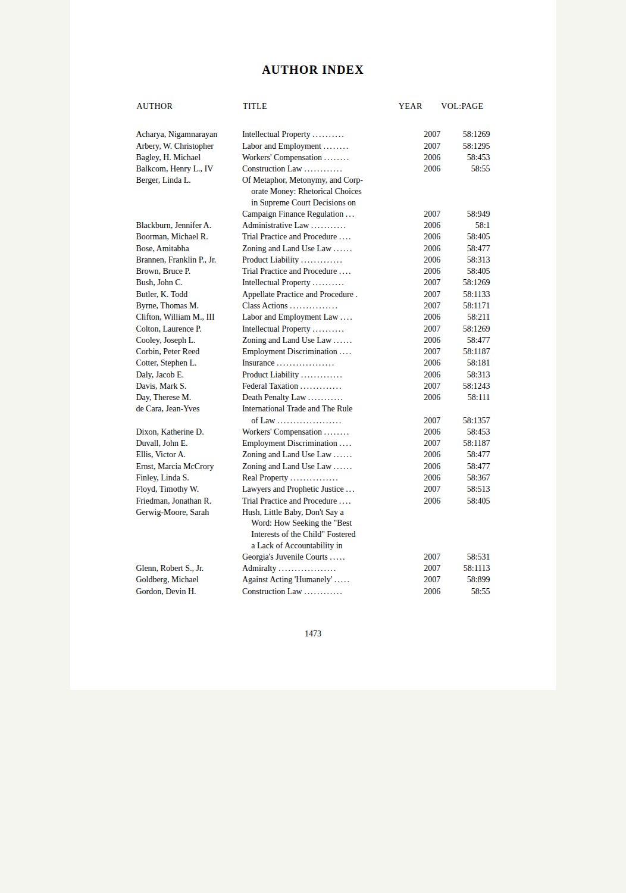AUTHOR INDEX
| AUTHOR | TITLE | YEAR | VOL:PAGE |
| --- | --- | --- | --- |
| Acharya, Nigamnarayan | Intellectual Property .......... | 2007 | 58:1269 |
| Arbery, W. Christopher | Labor and Employment ........ | 2007 | 58:1295 |
| Bagley, H. Michael | Workers' Compensation ........ | 2006 | 58:453 |
| Balkcom, Henry L., IV | Construction Law ............ | 2006 | 58:55 |
| Berger, Linda L. | Of Metaphor, Metonymy, and Corp- orate Money: Rhetorical Choices in Supreme Court Decisions on | | |
| | Campaign Finance Regulation ... | 2007 | 58:949 |
| Blackburn, Jennifer A. | Administrative Law ........... | 2006 | 58:1 |
| Boorman, Michael R. | Trial Practice and Procedure .... | 2006 | 58:405 |
| Bose, Amitabha | Zoning and Land Use Law ...... | 2006 | 58:477 |
| Brannen, Franklin P., Jr. | Product Liability ............. | 2006 | 58:313 |
| Brown, Bruce P. | Trial Practice and Procedure .... | 2006 | 58:405 |
| Bush, John C. | Intellectual Property .......... | 2007 | 58:1269 |
| Butler, K. Todd | Appellate Practice and Procedure . | 2007 | 58:1133 |
| Byrne, Thomas M. | Class Actions ............... | 2007 | 58:1171 |
| Clifton, William M., III | Labor and Employment Law .... | 2006 | 58:211 |
| Colton, Laurence P. | Intellectual Property .......... | 2007 | 58:1269 |
| Cooley, Joseph L. | Zoning and Land Use Law ...... | 2006 | 58:477 |
| Corbin, Peter Reed | Employment Discrimination .... | 2007 | 58:1187 |
| Cotter, Stephen L. | Insurance .................. | 2006 | 58:181 |
| Daly, Jacob E. | Product Liability ............. | 2006 | 58:313 |
| Davis, Mark S. | Federal Taxation ............. | 2007 | 58:1243 |
| Day, Therese M. | Death Penalty Law ........... | 2006 | 58:111 |
| de Cara, Jean-Yves | International Trade and The Rule | | |
| | of Law .................... | 2007 | 58:1357 |
| Dixon, Katherine D. | Workers' Compensation ........ | 2006 | 58:453 |
| Duvall, John E. | Employment Discrimination .... | 2007 | 58:1187 |
| Ellis, Victor A. | Zoning and Land Use Law ...... | 2006 | 58:477 |
| Ernst, Marcia McCrory | Zoning and Land Use Law ...... | 2006 | 58:477 |
| Finley, Linda S. | Real Property ............... | 2006 | 58:367 |
| Floyd, Timothy W. | Lawyers and Prophetic Justice ... | 2007 | 58:513 |
| Friedman, Jonathan R. | Trial Practice and Procedure .... | 2006 | 58:405 |
| Gerwig-Moore, Sarah | Hush, Little Baby, Don't Say a Word: How Seeking the "Best Interests of the Child" Fostered a Lack of Accountability in | | |
| | Georgia's Juvenile Courts ..... | 2007 | 58:531 |
| Glenn, Robert S., Jr. | Admiralty .................. | 2007 | 58:1113 |
| Goldberg, Michael | Against Acting 'Humanely' ..... | 2007 | 58:899 |
| Gordon, Devin H. | Construction Law ............ | 2006 | 58:55 |
1473